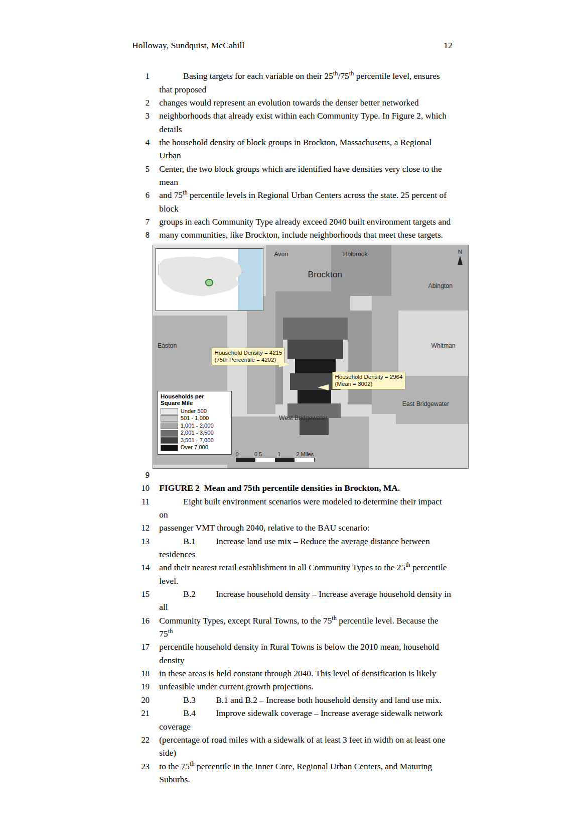Holloway, Sundquist, McCahill
12
1
Basing targets for each variable on their 25th/75th percentile level, ensures that proposed
2
changes would represent an evolution towards the denser better networked
3
neighborhoods that already exist within each Community Type. In Figure 2, which details
4
the household density of block groups in Brockton, Massachusetts, a Regional Urban
5
Center, the two block groups which are identified have densities very close to the mean
6
and 75th percentile levels in Regional Urban Centers across the state. 25 percent of block
7
groups in each Community Type already exceed 2040 built environment targets and
8
many communities, like Brockton, include neighborhoods that meet these targets.
Avon
Holbrook
Abington
Whitman
East Bridgewater
West Bridgewater
Easton
Brockton
N
Household Density = 4215
(75th Percentile = 4202)
Household Density = 2964
(Mean = 3002)
Households per
Square Mile
Under 500
501 - 1,000
1,001 - 2,000
2,001 - 3,500
3,501 - 7,000
Over 7,000
00.512 Miles
9
10
FIGURE 2 Mean and 75th percentile densities in Brockton, MA.
11
Eight built environment scenarios were modeled to determine their impact on
12
passenger VMT through 2040, relative to the BAU scenario:
13
B.1 Increase land use mix – Reduce the average distance between residences
14
and their nearest retail establishment in all Community Types to the 25th percentile level.
15
B.2 Increase household density – Increase average household density in all
16
Community Types, except Rural Towns, to the 75th percentile level. Because the 75th
17
percentile household density in Rural Towns is below the 2010 mean, household density
18
in these areas is held constant through 2040. This level of densification is likely
19
unfeasible under current growth projections.
20
B.3 B.1 and B.2 – Increase both household density and land use mix.
21
B.4 Improve sidewalk coverage – Increase average sidewalk network coverage
22
(percentage of road miles with a sidewalk of at least 3 feet in width on at least one side)
23
to the 75th percentile in the Inner Core, Regional Urban Centers, and Maturing Suburbs.